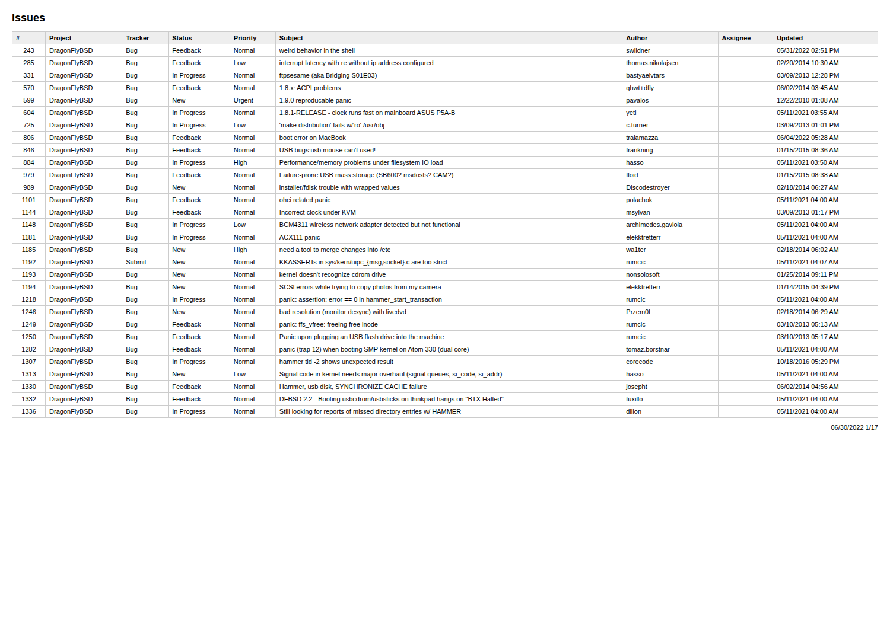Issues
| # | Project | Tracker | Status | Priority | Subject | Author | Assignee | Updated |
| --- | --- | --- | --- | --- | --- | --- | --- | --- |
| 243 | DragonFlyBSD | Bug | Feedback | Normal | weird behavior in the shell | swildner | | 05/31/2022 02:51 PM |
| 285 | DragonFlyBSD | Bug | Feedback | Low | interrupt latency with re without ip address configured | thomas.nikolajsen | | 02/20/2014 10:30 AM |
| 331 | DragonFlyBSD | Bug | In Progress | Normal | ftpsesame (aka Bridging S01E03) | bastyaelvtars | | 03/09/2013 12:28 PM |
| 570 | DragonFlyBSD | Bug | Feedback | Normal | 1.8.x: ACPI problems | qhwt+dfly | | 06/02/2014 03:45 AM |
| 599 | DragonFlyBSD | Bug | New | Urgent | 1.9.0 reproducable panic | pavalos | | 12/22/2010 01:08 AM |
| 604 | DragonFlyBSD | Bug | In Progress | Normal | 1.8.1-RELEASE - clock runs fast on mainboard ASUS P5A-B | yeti | | 05/11/2021 03:55 AM |
| 725 | DragonFlyBSD | Bug | In Progress | Low | 'make distribution' fails w/'ro' /usr/obj | c.turner | | 03/09/2013 01:01 PM |
| 806 | DragonFlyBSD | Bug | Feedback | Normal | boot error on MacBook | tralamazza | | 06/04/2022 05:28 AM |
| 846 | DragonFlyBSD | Bug | Feedback | Normal | USB bugs:usb mouse can't used! | frankning | | 01/15/2015 08:36 AM |
| 884 | DragonFlyBSD | Bug | In Progress | High | Performance/memory problems under filesystem IO load | hasso | | 05/11/2021 03:50 AM |
| 979 | DragonFlyBSD | Bug | Feedback | Normal | Failure-prone USB mass storage (SB600? msdosfs? CAM?) | floid | | 01/15/2015 08:38 AM |
| 989 | DragonFlyBSD | Bug | New | Normal | installer/fdisk trouble with wrapped values | Discodestroyer | | 02/18/2014 06:27 AM |
| 1101 | DragonFlyBSD | Bug | Feedback | Normal | ohci related panic | polachok | | 05/11/2021 04:00 AM |
| 1144 | DragonFlyBSD | Bug | Feedback | Normal | Incorrect clock under KVM | msylvan | | 03/09/2013 01:17 PM |
| 1148 | DragonFlyBSD | Bug | In Progress | Low | BCM4311 wireless network adapter detected but not functional | archimedes.gaviola | | 05/11/2021 04:00 AM |
| 1181 | DragonFlyBSD | Bug | In Progress | Normal | ACX111 panic | elekktretterr | | 05/11/2021 04:00 AM |
| 1185 | DragonFlyBSD | Bug | New | High | need a tool to merge changes into /etc | wa1ter | | 02/18/2014 06:02 AM |
| 1192 | DragonFlyBSD | Submit | New | Normal | KKASSERTs in sys/kern/uipc_{msg,socket}.c are too strict | rumcic | | 05/11/2021 04:07 AM |
| 1193 | DragonFlyBSD | Bug | New | Normal | kernel doesn't recognize cdrom drive | nonsolosoft | | 01/25/2014 09:11 PM |
| 1194 | DragonFlyBSD | Bug | New | Normal | SCSI errors while trying to copy photos from my camera | elekktretterr | | 01/14/2015 04:39 PM |
| 1218 | DragonFlyBSD | Bug | In Progress | Normal | panic: assertion: error == 0 in hammer_start_transaction | rumcic | | 05/11/2021 04:00 AM |
| 1246 | DragonFlyBSD | Bug | New | Normal | bad resolution (monitor desync) with livedvd | Przem0l | | 02/18/2014 06:29 AM |
| 1249 | DragonFlyBSD | Bug | Feedback | Normal | panic: ffs_vfree: freeing free inode | rumcic | | 03/10/2013 05:13 AM |
| 1250 | DragonFlyBSD | Bug | Feedback | Normal | Panic upon plugging an USB flash drive into the machine | rumcic | | 03/10/2013 05:17 AM |
| 1282 | DragonFlyBSD | Bug | Feedback | Normal | panic (trap 12) when booting SMP kernel on Atom 330 (dual core) | tomaz.borstnar | | 05/11/2021 04:00 AM |
| 1307 | DragonFlyBSD | Bug | In Progress | Normal | hammer tid -2 shows unexpected result | corecode | | 10/18/2016 05:29 PM |
| 1313 | DragonFlyBSD | Bug | New | Low | Signal code in kernel needs major overhaul (signal queues, si_code, si_addr) | hasso | | 05/11/2021 04:00 AM |
| 1330 | DragonFlyBSD | Bug | Feedback | Normal | Hammer, usb disk, SYNCHRONIZE CACHE failure | josepht | | 06/02/2014 04:56 AM |
| 1332 | DragonFlyBSD | Bug | Feedback | Normal | DFBSD 2.2 - Booting usbcdrom/usbsticks on thinkpad hangs on "BTX Halted" | tuxillo | | 05/11/2021 04:00 AM |
| 1336 | DragonFlyBSD | Bug | In Progress | Normal | Still looking for reports of missed directory entries w/ HAMMER | dillon | | 05/11/2021 04:00 AM |
06/30/2022 1/17